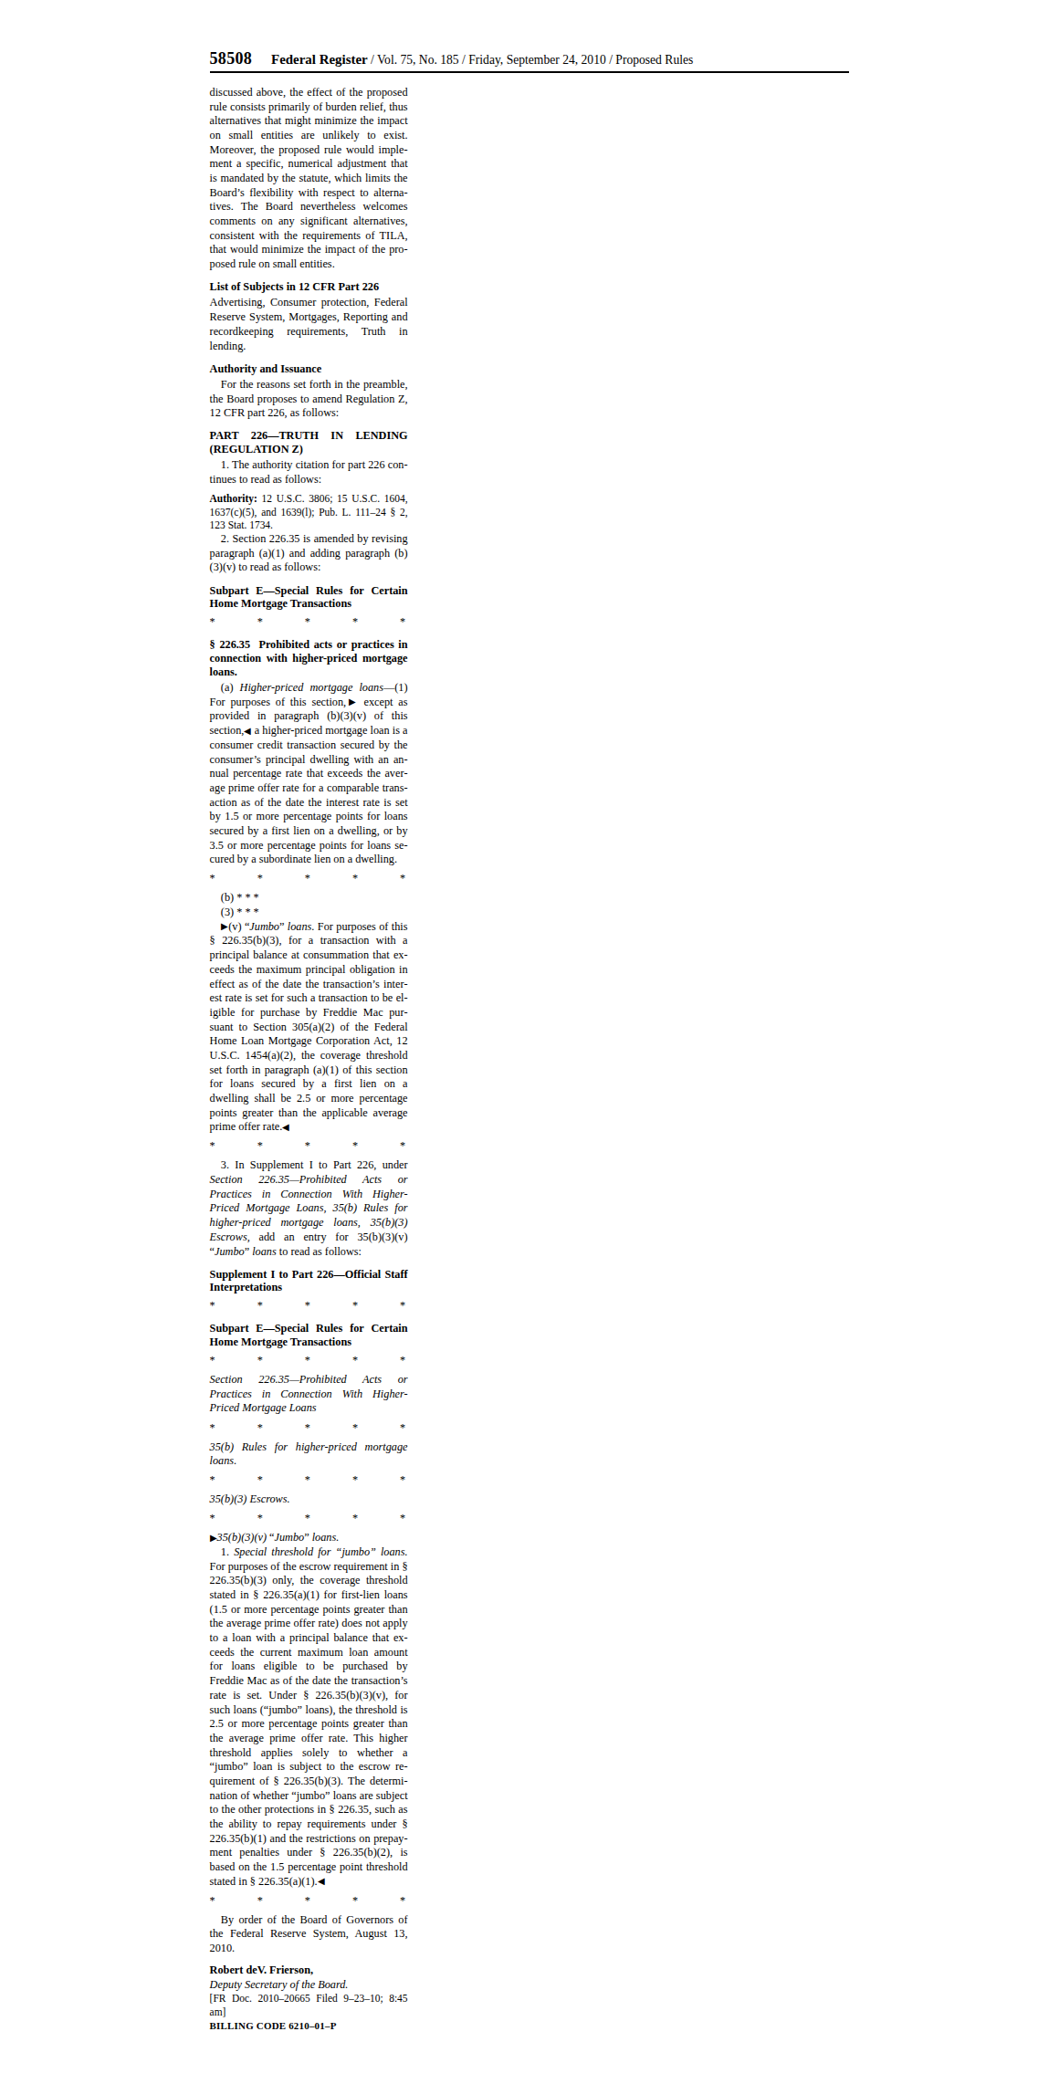58508
Federal Register / Vol. 75, No. 185 / Friday, September 24, 2010 / Proposed Rules
discussed above, the effect of the proposed rule consists primarily of burden relief, thus alternatives that might minimize the impact on small entities are unlikely to exist. Moreover, the proposed rule would implement a specific, numerical adjustment that is mandated by the statute, which limits the Board’s flexibility with respect to alternatives. The Board nevertheless welcomes comments on any significant alternatives, consistent with the requirements of TILA, that would minimize the impact of the proposed rule on small entities.
List of Subjects in 12 CFR Part 226
Advertising, Consumer protection, Federal Reserve System, Mortgages, Reporting and recordkeeping requirements, Truth in lending.
Authority and Issuance
For the reasons set forth in the preamble, the Board proposes to amend Regulation Z, 12 CFR part 226, as follows:
PART 226—TRUTH IN LENDING (REGULATION Z)
1. The authority citation for part 226 continues to read as follows:
Authority: 12 U.S.C. 3806; 15 U.S.C. 1604, 1637(c)(5), and 1639(l); Pub. L. 111–24 § 2, 123 Stat. 1734.
2. Section 226.35 is amended by revising paragraph (a)(1) and adding paragraph (b)(3)(v) to read as follows:
Subpart E—Special Rules for Certain Home Mortgage Transactions
* * * * *
§ 226.35 Prohibited acts or practices in connection with higher-priced mortgage loans.
(a) Higher-priced mortgage loans—(1) For purposes of this section, except as provided in paragraph (b)(3)(v) of this section, a higher-priced mortgage loan is a consumer credit transaction secured by the consumer’s principal dwelling with an annual percentage rate that exceeds the average prime offer rate for a comparable transaction as of the date the interest rate is set by 1.5 or more percentage points for loans secured by a first lien on a dwelling, or by 3.5 or more percentage points for loans secured by a subordinate lien on a dwelling.
* * * * *
(b) * * *
(3) * * *
(v) “Jumbo” loans. For purposes of this § 226.35(b)(3), for a transaction with a principal balance at consummation that exceeds the maximum principal obligation in effect as of the date the transaction’s interest rate is set for such a transaction to be eligible for purchase by Freddie Mac pursuant to Section 305(a)(2) of the Federal Home Loan Mortgage Corporation Act, 12 U.S.C. 1454(a)(2), the coverage threshold set forth in paragraph (a)(1) of this section for loans secured by a first lien on a dwelling shall be 2.5 or more percentage points greater than the applicable average prime offer rate.
* * * * *
3. In Supplement I to Part 226, under Section 226.35—Prohibited Acts or Practices in Connection With Higher-Priced Mortgage Loans, 35(b) Rules for higher-priced mortgage loans, 35(b)(3) Escrows, add an entry for 35(b)(3)(v) “Jumbo” loans to read as follows:
Supplement I to Part 226—Official Staff Interpretations
* * * * *
Subpart E—Special Rules for Certain Home Mortgage Transactions
* * * * *
Section 226.35—Prohibited Acts or Practices in Connection With Higher-Priced Mortgage Loans
* * * * *
35(b) Rules for higher-priced mortgage loans.
* * * * *
35(b)(3) Escrows.
* * * * *
35(b)(3)(v) “Jumbo” loans.
1. Special threshold for “jumbo” loans. For purposes of the escrow requirement in § 226.35(b)(3) only, the coverage threshold stated in § 226.35(a)(1) for first-lien loans (1.5 or more percentage points greater than the average prime offer rate) does not apply to a loan with a principal balance that exceeds the current maximum loan amount for loans eligible to be purchased by Freddie Mac as of the date the transaction’s rate is set. Under § 226.35(b)(3)(v), for such loans (“jumbo” loans), the threshold is 2.5 or more percentage points greater than the average prime offer rate. This higher threshold applies solely to whether a “jumbo” loan is subject to the escrow requirement of § 226.35(b)(3). The determination of whether “jumbo” loans are subject to the other protections in § 226.35, such as the ability to repay requirements under § 226.35(b)(1) and the restrictions on prepayment penalties under § 226.35(b)(2), is based on the 1.5 percentage point threshold stated in § 226.35(a)(1).
* * * * *
By order of the Board of Governors of the Federal Reserve System, August 13, 2010.
Robert deV. Frierson,
Deputy Secretary of the Board.
[FR Doc. 2010–20665 Filed 9–23–10; 8:45 am]
BILLING CODE 6210–01–P